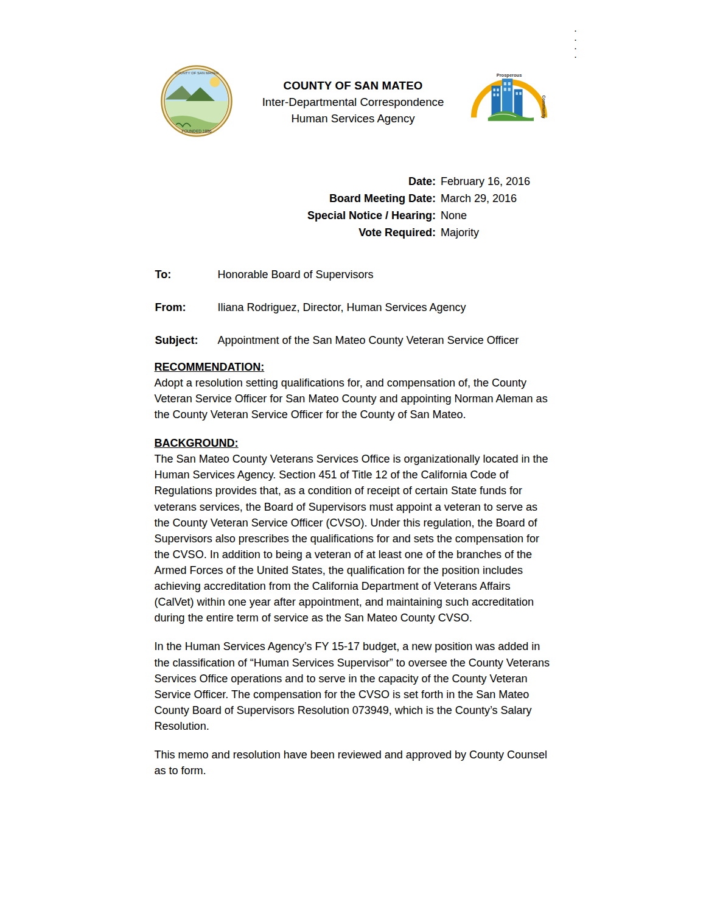....
COUNTY OF SAN MATEO
Inter-Departmental Correspondence
Human Services Agency
| Date: | February 16, 2016 |
| Board Meeting Date: | March 29, 2016 |
| Special Notice / Hearing: | None |
| Vote Required: | Majority |
| To: | Honorable Board of Supervisors |
| From: | Iliana Rodriguez, Director, Human Services Agency |
| Subject: | Appointment of the San Mateo County Veteran Service Officer |
RECOMMENDATION:
Adopt a resolution setting qualifications for, and compensation of, the County Veteran Service Officer for San Mateo County and appointing Norman Aleman as the County Veteran Service Officer for the County of San Mateo.
BACKGROUND:
The San Mateo County Veterans Services Office is organizationally located in the Human Services Agency. Section 451 of Title 12 of the California Code of Regulations provides that, as a condition of receipt of certain State funds for veterans services, the Board of Supervisors must appoint a veteran to serve as the County Veteran Service Officer (CVSO). Under this regulation, the Board of Supervisors also prescribes the qualifications for and sets the compensation for the CVSO. In addition to being a veteran of at least one of the branches of the Armed Forces of the United States, the qualification for the position includes achieving accreditation from the California Department of Veterans Affairs (CalVet) within one year after appointment, and maintaining such accreditation during the entire term of service as the San Mateo County CVSO.
In the Human Services Agency’s FY 15-17 budget, a new position was added in the classification of “Human Services Supervisor” to oversee the County Veterans Services Office operations and to serve in the capacity of the County Veteran Service Officer. The compensation for the CVSO is set forth in the San Mateo County Board of Supervisors Resolution 073949, which is the County’s Salary Resolution.
This memo and resolution have been reviewed and approved by County Counsel as to form.